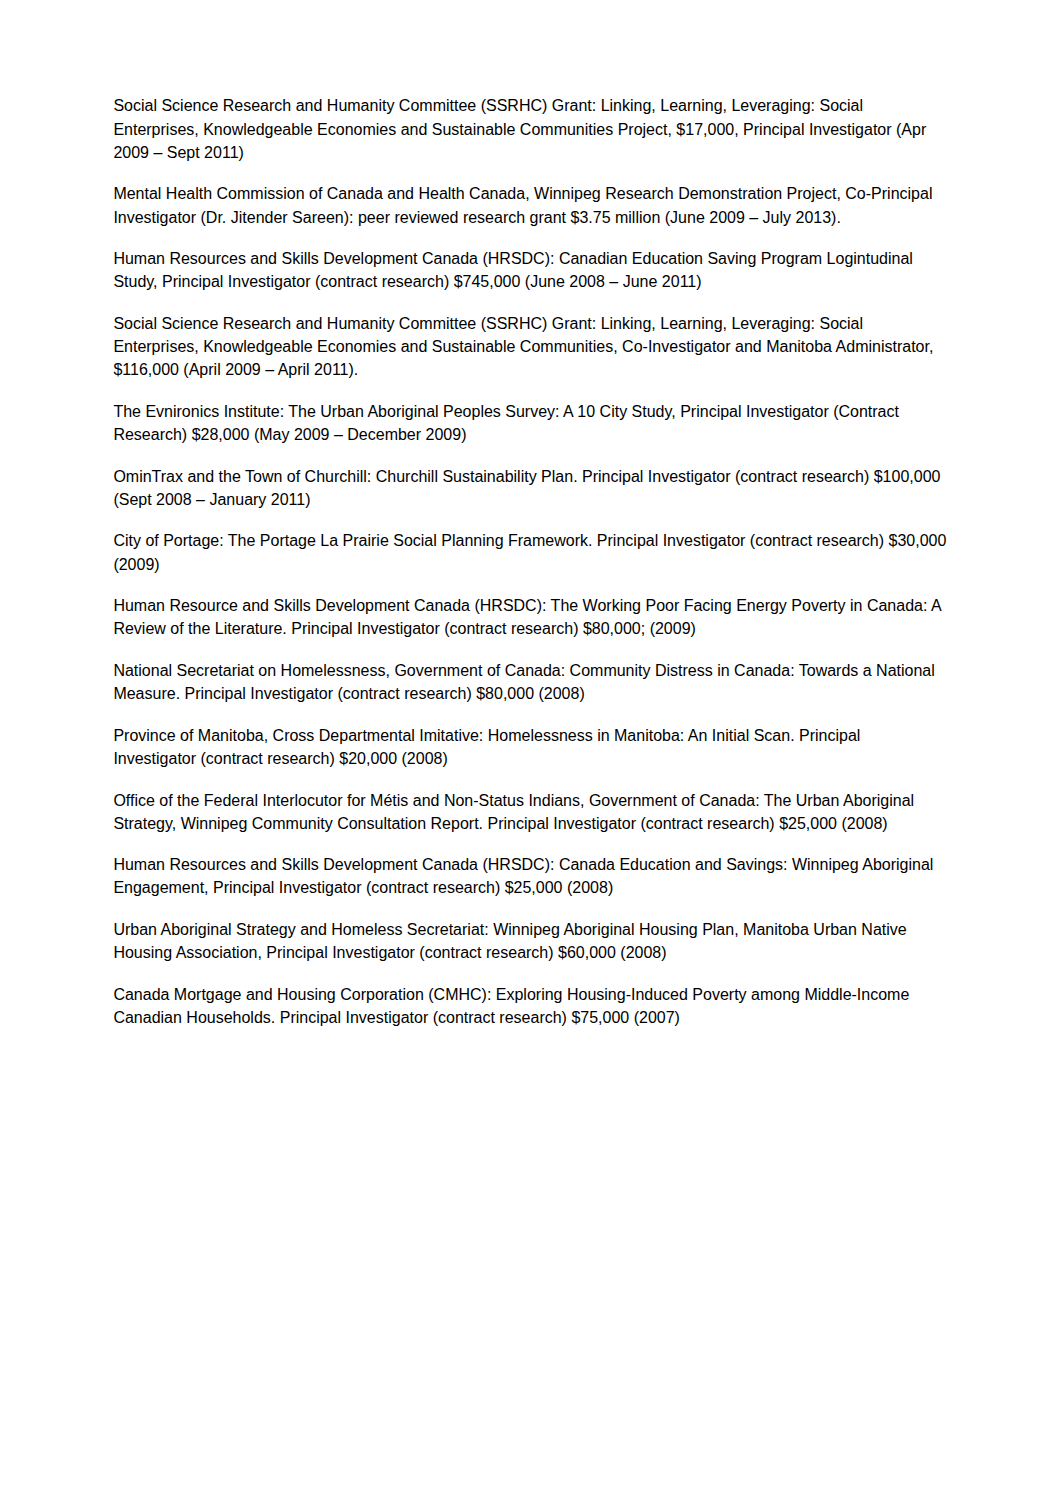Social Science Research and Humanity Committee (SSRHC) Grant: Linking, Learning, Leveraging: Social Enterprises, Knowledgeable Economies and Sustainable Communities Project, $17,000, Principal Investigator (Apr 2009 – Sept 2011)
Mental Health Commission of Canada and Health Canada, Winnipeg Research Demonstration Project, Co-Principal Investigator (Dr. Jitender Sareen): peer reviewed research grant $3.75 million (June 2009 – July 2013).
Human Resources and Skills Development Canada (HRSDC): Canadian Education Saving Program Logintudinal Study, Principal Investigator (contract research) $745,000 (June 2008 – June 2011)
Social Science Research and Humanity Committee (SSRHC) Grant: Linking, Learning, Leveraging: Social Enterprises, Knowledgeable Economies and Sustainable Communities, Co-Investigator and Manitoba Administrator, $116,000 (April 2009 – April 2011).
The Evnironics Institute: The Urban Aboriginal Peoples Survey: A 10 City Study, Principal Investigator (Contract Research) $28,000 (May 2009 – December 2009)
OminTrax and the Town of Churchill: Churchill Sustainability Plan. Principal Investigator (contract research) $100,000 (Sept 2008 – January 2011)
City of Portage: The Portage La Prairie Social Planning Framework. Principal Investigator (contract research) $30,000 (2009)
Human Resource and Skills Development Canada (HRSDC): The Working Poor Facing Energy Poverty in Canada: A Review of the Literature. Principal Investigator (contract research) $80,000; (2009)
National Secretariat on Homelessness, Government of Canada: Community Distress in Canada: Towards a National Measure. Principal Investigator (contract research) $80,000 (2008)
Province of Manitoba, Cross Departmental Imitative: Homelessness in Manitoba: An Initial Scan. Principal Investigator (contract research) $20,000 (2008)
Office of the Federal Interlocutor for Métis and Non-Status Indians, Government of Canada: The Urban Aboriginal Strategy, Winnipeg Community Consultation Report. Principal Investigator (contract research) $25,000 (2008)
Human Resources and Skills Development Canada (HRSDC): Canada Education and Savings: Winnipeg Aboriginal Engagement, Principal Investigator (contract research) $25,000 (2008)
Urban Aboriginal Strategy and Homeless Secretariat: Winnipeg Aboriginal Housing Plan, Manitoba Urban Native Housing Association, Principal Investigator (contract research) $60,000 (2008)
Canada Mortgage and Housing Corporation (CMHC): Exploring Housing-Induced Poverty among Middle-Income Canadian Households. Principal Investigator (contract research) $75,000 (2007)